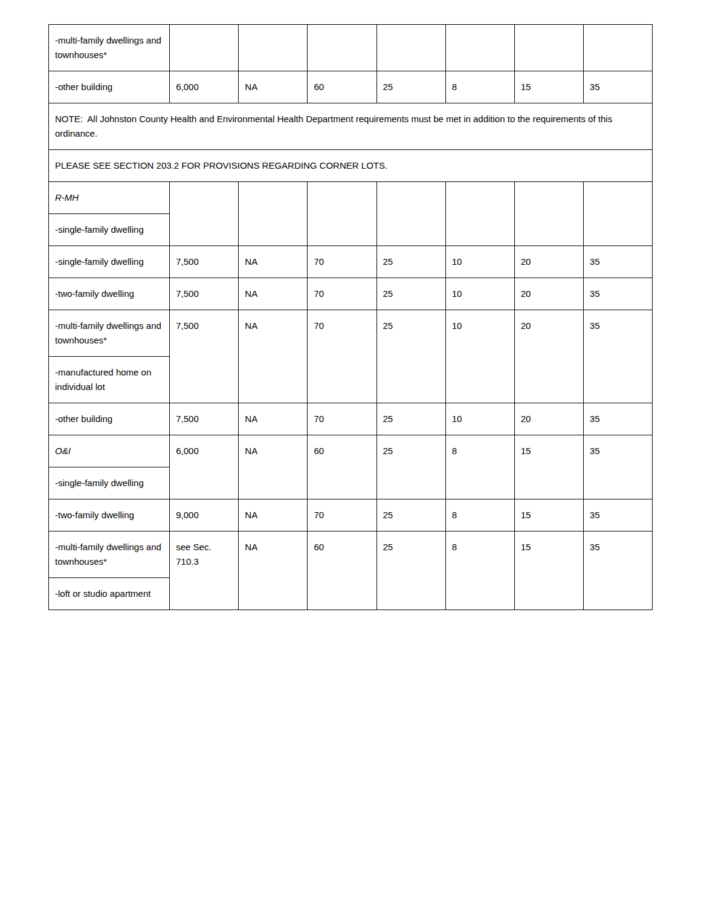| -multi-family dwellings and townhouses* | | | | | | | |
| -other building | 6,000 | NA | 60 | 25 | 8 | 15 | 35 |
| NOTE: All Johnston County Health and Environmental Health Department requirements must be met in addition to the requirements of this ordinance. |
| PLEASE SEE SECTION 203.2 FOR PROVISIONS REGARDING CORNER LOTS. |
| R-MH | | | | | | | |
| -single-family dwelling |
| -single-family dwelling | 7,500 | NA | 70 | 25 | 10 | 20 | 35 |
| -two-family dwelling | 7,500 | NA | 70 | 25 | 10 | 20 | 35 |
| -multi-family dwellings and townhouses* | 7,500 | NA | 70 | 25 | 10 | 20 | 35 |
| -manufactured home on individual lot |
| -other building | 7,500 | NA | 70 | 25 | 10 | 20 | 35 |
| O&I | 6,000 | NA | 60 | 25 | 8 | 15 | 35 |
| -single-family dwelling |
| -two-family dwelling | 9,000 | NA | 70 | 25 | 8 | 15 | 35 |
| -multi-family dwellings and townhouses* | see Sec. 710.3 | NA | 60 | 25 | 8 | 15 | 35 |
| -loft or studio apartment |